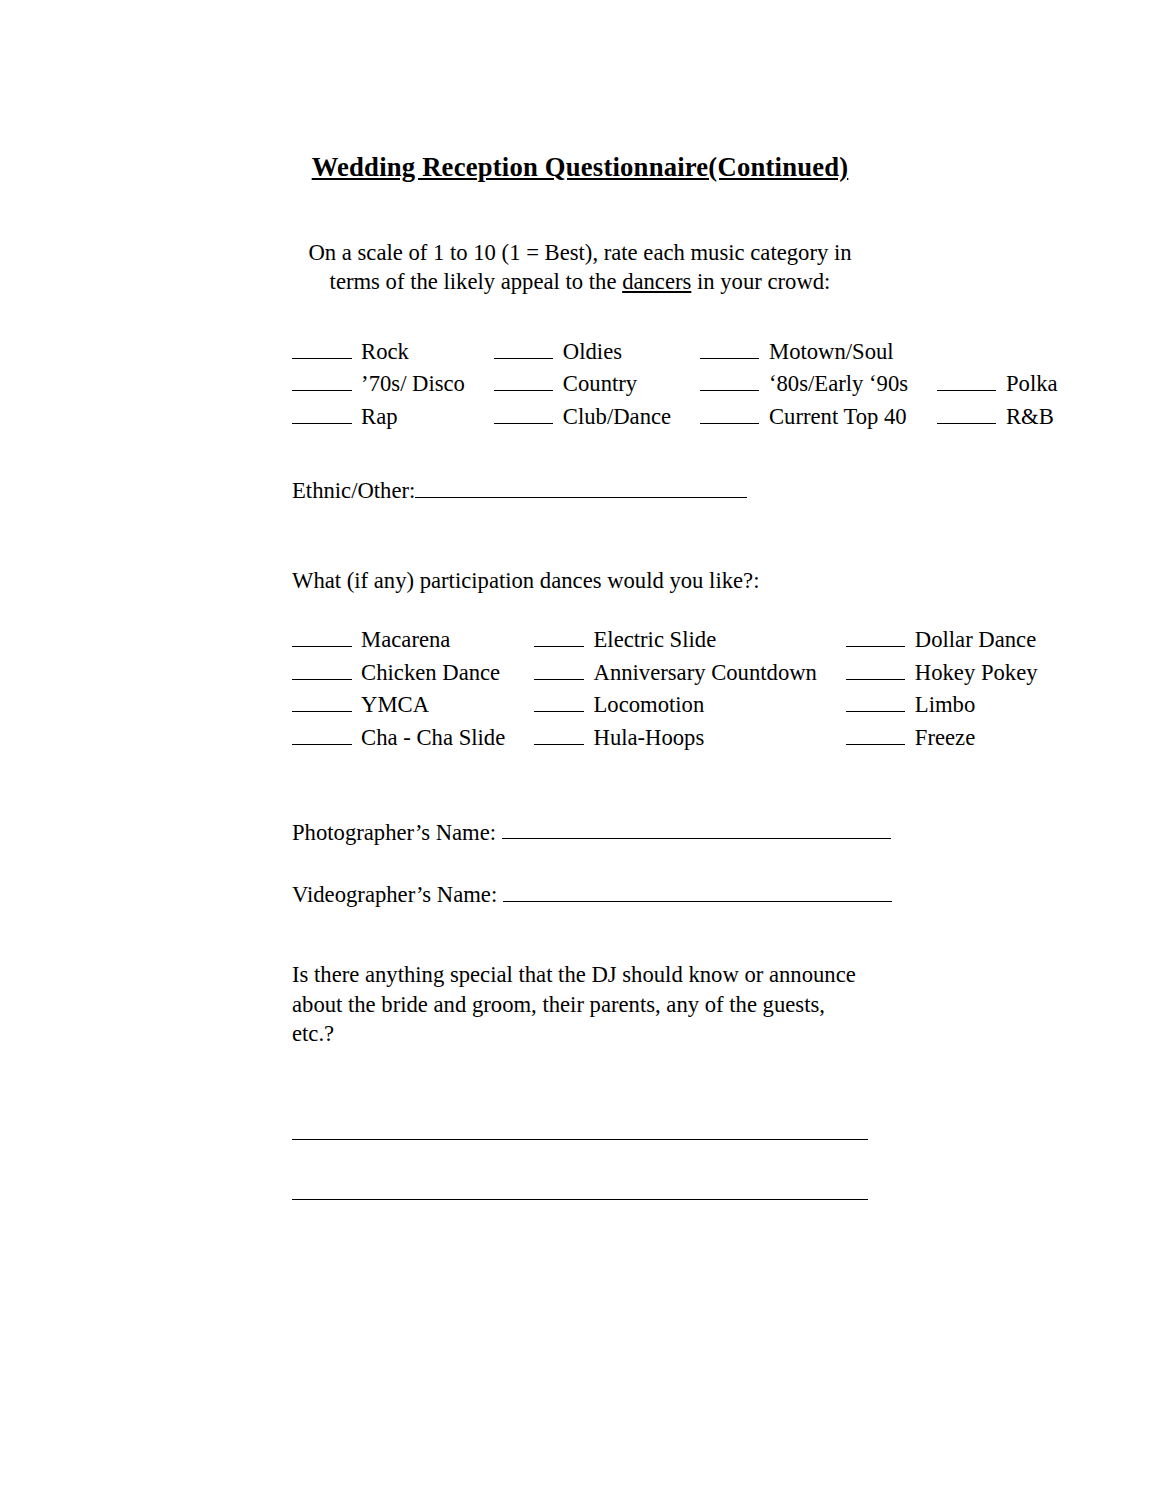Wedding Reception Questionnaire(Continued)
On a scale of 1 to 10 (1 = Best), rate each music category in
terms of the likely appeal to the dancers in your crowd:
| Rock | Oldies | Motown/Soul | |
| ’70s/ Disco | Country | ‘80s/Early ‘90s | Polka |
| Rap | Club/Dance | Current Top 40 | R&B |
Ethnic/Other:
What (if any) participation dances would you like?:
| Macarena | Electric Slide | Dollar Dance |
| Chicken Dance | Anniversary Countdown | Hokey Pokey |
| YMCA | Locomotion | Limbo |
| Cha - Cha Slide | Hula-Hoops | Freeze |
Photographer’s Name:
Videographer’s Name:
Is there anything special that the DJ should know or announce about the bride and groom, their parents, any of the guests, etc.?